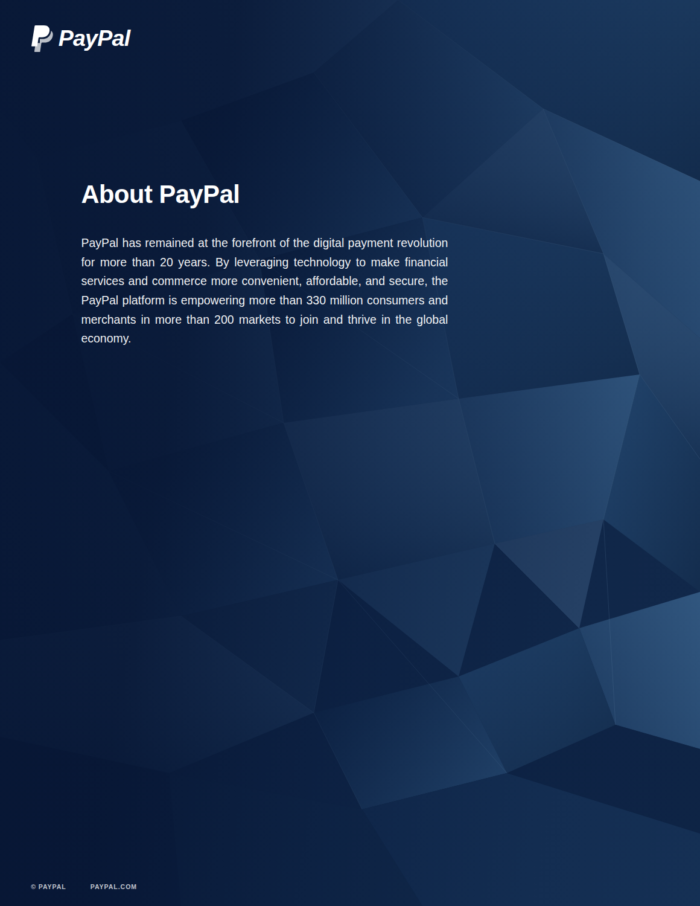PayPal
About PayPal
PayPal has remained at the forefront of the digital payment revolution for more than 20 years. By leveraging technology to make financial services and commerce more convenient, affordable, and secure, the PayPal platform is empowering more than 330 million consumers and merchants in more than 200 markets to join and thrive in the global economy.
© PayPal PayPal.com